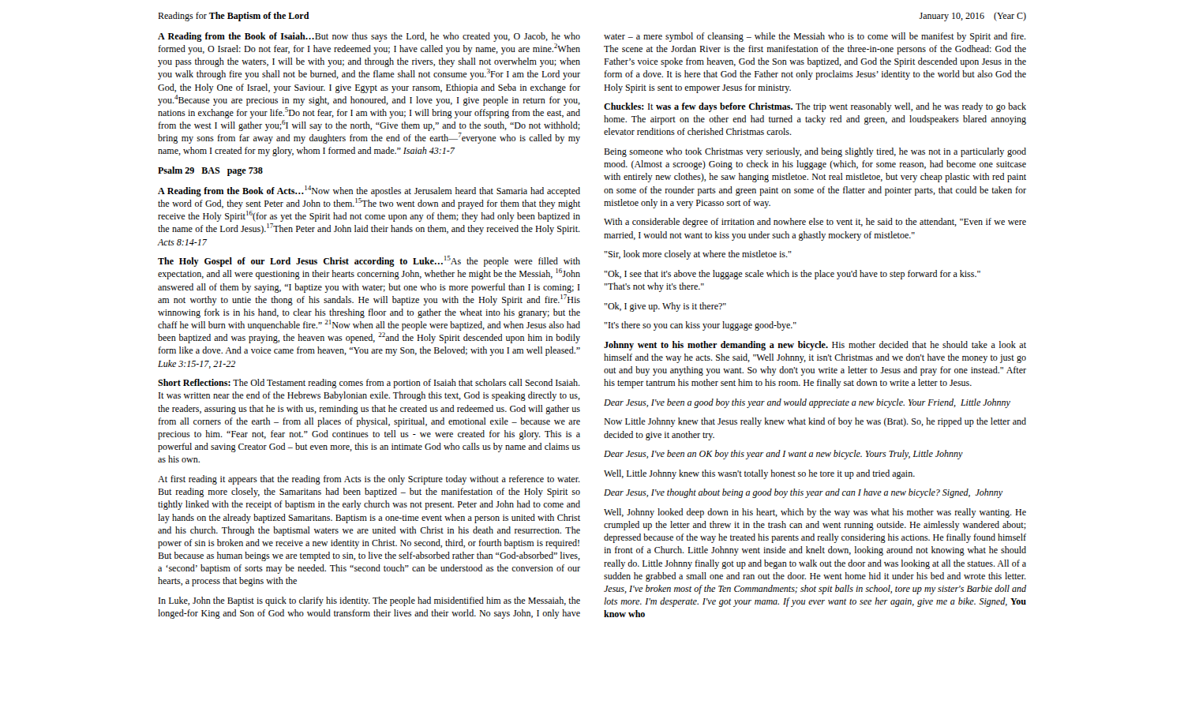Readings for The Baptism of the Lord
January 10, 2016 (Year C)
A Reading from the Book of Isaiah…But now thus says the Lord, he who created you, O Jacob, he who formed you, O Israel: Do not fear, for I have redeemed you; I have called you by name, you are mine.2When you pass through the waters, I will be with you; and through the rivers, they shall not overwhelm you; when you walk through fire you shall not be burned, and the flame shall not consume you.3For I am the Lord your God, the Holy One of Israel, your Saviour. I give Egypt as your ransom, Ethiopia and Seba in exchange for you.4Because you are precious in my sight, and honoured, and I love you, I give people in return for you, nations in exchange for your life.5Do not fear, for I am with you; I will bring your offspring from the east, and from the west I will gather you;6I will say to the north, “Give them up,” and to the south, “Do not withhold; bring my sons from far away and my daughters from the end of the earth—7everyone who is called by my name, whom I created for my glory, whom I formed and made.” Isaiah 43:1-7
Psalm 29 BAS page 738
A Reading from the Book of Acts…14Now when the apostles at Jerusalem heard that Samaria had accepted the word of God, they sent Peter and John to them.15The two went down and prayed for them that they might receive the Holy Spirit16(for as yet the Spirit had not come upon any of them; they had only been baptized in the name of the Lord Jesus).17Then Peter and John laid their hands on them, and they received the Holy Spirit. Acts 8:14-17
The Holy Gospel of our Lord Jesus Christ according to Luke…15As the people were filled with expectation, and all were questioning in their hearts concerning John, whether he might be the Messiah, 16John answered all of them by saying, “I baptize you with water; but one who is more powerful than I is coming; I am not worthy to untie the thong of his sandals. He will baptize you with the Holy Spirit and fire.17His winnowing fork is in his hand, to clear his threshing floor and to gather the wheat into his granary; but the chaff he will burn with unquenchable fire.” 21Now when all the people were baptized, and when Jesus also had been baptized and was praying, the heaven was opened, 22and the Holy Spirit descended upon him in bodily form like a dove. And a voice came from heaven, “You are my Son, the Beloved; with you I am well pleased.” Luke 3:15-17, 21-22
Short Reflections: The Old Testament reading comes from a portion of Isaiah that scholars call Second Isaiah. It was written near the end of the Hebrews Babylonian exile. Through this text, God is speaking directly to us, the readers, assuring us that he is with us, reminding us that he created us and redeemed us. God will gather us from all corners of the earth – from all places of physical, spiritual, and emotional exile – because we are precious to him. “Fear not, fear not.” God continues to tell us - we were created for his glory. This is a powerful and saving Creator God – but even more, this is an intimate God who calls us by name and claims us as his own.
At first reading it appears that the reading from Acts is the only Scripture today without a reference to water. But reading more closely, the Samaritans had been baptized – but the manifestation of the Holy Spirit so tightly linked with the receipt of baptism in the early church was not present. Peter and John had to come and lay hands on the already baptized Samaritans. Baptism is a one-time event when a person is united with Christ and his church. Through the baptismal waters we are united with Christ in his death and resurrection. The power of sin is broken and we receive a new identity in Christ. No second, third, or fourth baptism is required! But because as human beings we are tempted to sin, to live the self-absorbed rather than “God-absorbed” lives, a ‘second’ baptism of sorts may be needed. This “second touch” can be understood as the conversion of our hearts, a process that begins with the
In Luke, John the Baptist is quick to clarify his identity. The people had misidentified him as the Messaiah, the longed-for King and Son of God who would transform their lives and their world. No says John, I only have water – a mere symbol of cleansing – while the Messiah who is to come will be manifest by Spirit and fire. The scene at the Jordan River is the first manifestation of the three-in-one persons of the Godhead: God the Father’s voice spoke from heaven, God the Son was baptized, and God the Spirit descended upon Jesus in the form of a dove. It is here that God the Father not only proclaims Jesus’ identity to the world but also God the Holy Spirit is sent to empower Jesus for ministry.
Chuckles: It was a few days before Christmas. The trip went reasonably well, and he was ready to go back home. The airport on the other end had turned a tacky red and green, and loudspeakers blared annoying elevator renditions of cherished Christmas carols.
Being someone who took Christmas very seriously, and being slightly tired, he was not in a particularly good mood. (Almost a scrooge) Going to check in his luggage (which, for some reason, had become one suitcase with entirely new clothes), he saw hanging mistletoe. Not real mistletoe, but very cheap plastic with red paint on some of the rounder parts and green paint on some of the flatter and pointer parts, that could be taken for mistletoe only in a very Picasso sort of way.
With a considerable degree of irritation and nowhere else to vent it, he said to the attendant, "Even if we were married, I would not want to kiss you under such a ghastly mockery of mistletoe."
"Sir, look more closely at where the mistletoe is."
"Ok, I see that it's above the luggage scale which is the place you'd have to step forward for a kiss."
"That's not why it's there."
"Ok, I give up. Why is it there?"
"It's there so you can kiss your luggage good-bye."
Johnny went to his mother demanding a new bicycle. His mother decided that he should take a look at himself and the way he acts. She said, "Well Johnny, it isn't Christmas and we don't have the money to just go out and buy you anything you want. So why don't you write a letter to Jesus and pray for one instead." After his temper tantrum his mother sent him to his room. He finally sat down to write a letter to Jesus.
Dear Jesus, I've been a good boy this year and would appreciate a new bicycle. Your Friend, Little Johnny
Now Little Johnny knew that Jesus really knew what kind of boy he was (Brat). So, he ripped up the letter and decided to give it another try.
Dear Jesus, I've been an OK boy this year and I want a new bicycle. Yours Truly, Little Johnny
Well, Little Johnny knew this wasn't totally honest so he tore it up and tried again.
Dear Jesus, I've thought about being a good boy this year and can I have a new bicycle? Signed, Johnny
Well, Johnny looked deep down in his heart, which by the way was what his mother was really wanting. He crumpled up the letter and threw it in the trash can and went running outside. He aimlessly wandered about; depressed because of the way he treated his parents and really considering his actions. He finally found himself in front of a Church. Little Johnny went inside and knelt down, looking around not knowing what he should really do. Little Johnny finally got up and began to walk out the door and was looking at all the statues. All of a sudden he grabbed a small one and ran out the door. He went home hid it under his bed and wrote this letter. Jesus, I've broken most of the Ten Commandments; shot spit balls in school, tore up my sister's Barbie doll and lots more. I'm desperate. I've got your mama. If you ever want to see her again, give me a bike. Signed, You know who